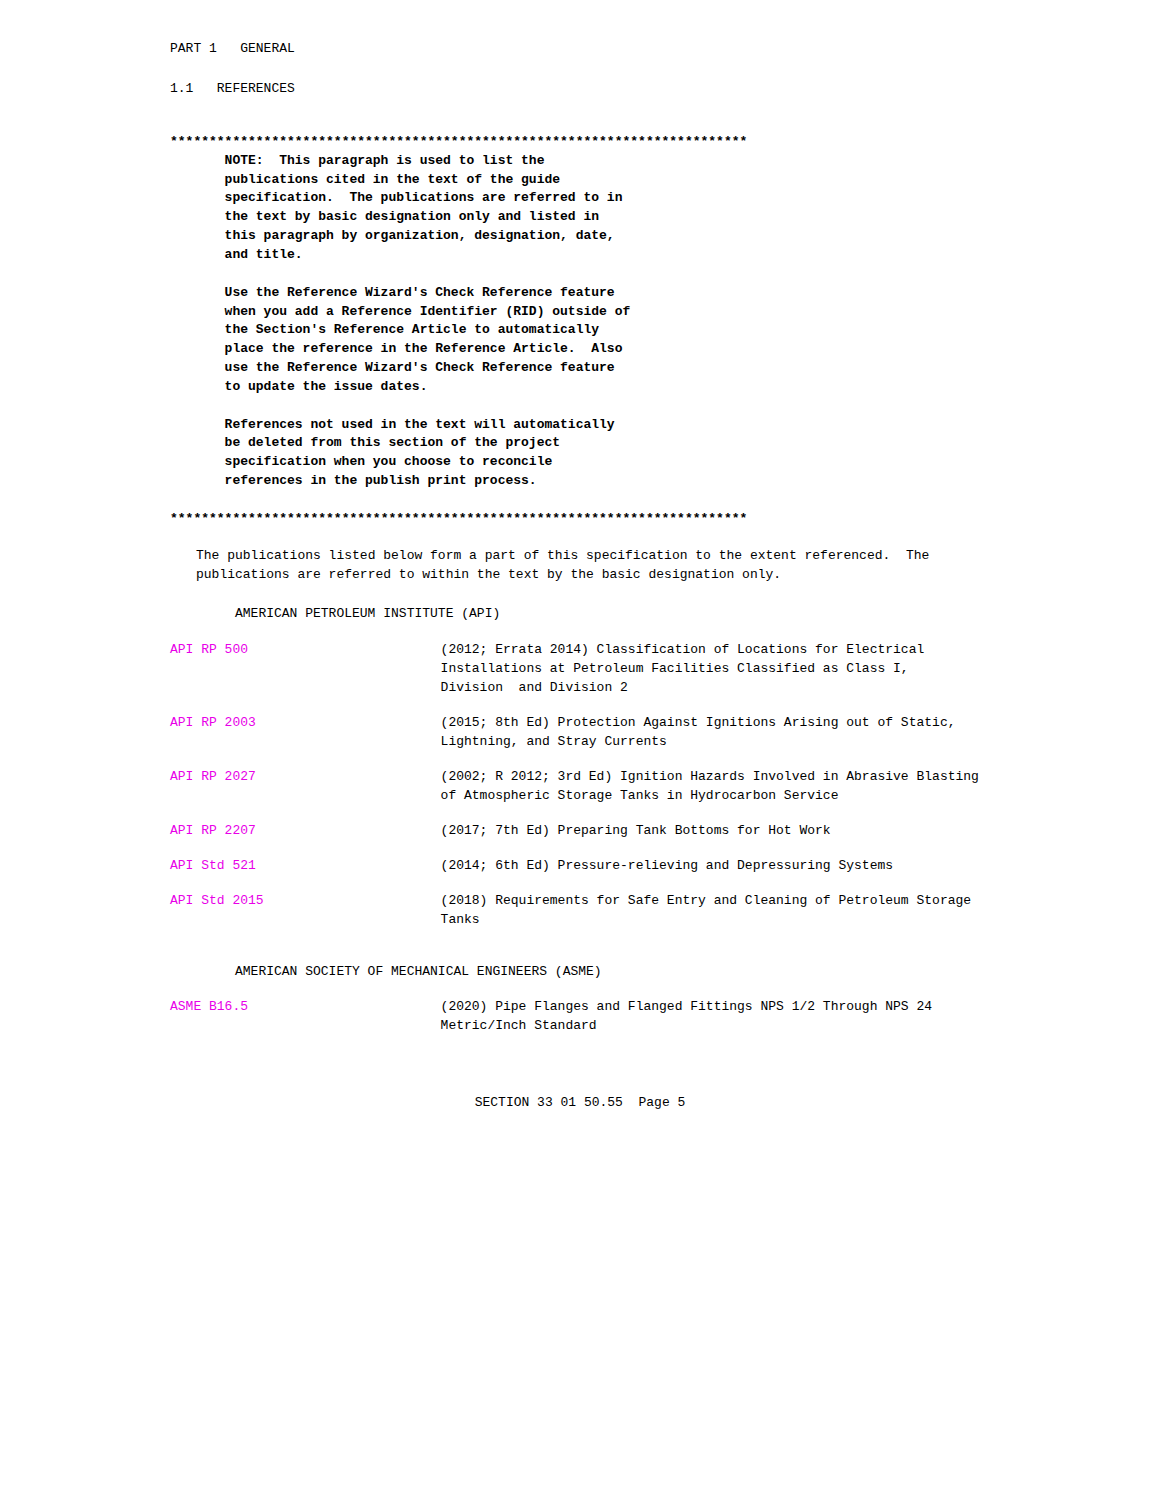PART 1 GENERAL
1.1 REFERENCES
**************************************************************************
NOTE: This paragraph is used to list the publications cited in the text of the guide specification. The publications are referred to in the text by basic designation only and listed in this paragraph by organization, designation, date, and title. Use the Reference Wizard's Check Reference feature when you add a Reference Identifier (RID) outside of the Section's Reference Article to automatically place the reference in the Reference Article. Also use the Reference Wizard's Check Reference feature to update the issue dates. References not used in the text will automatically be deleted from this section of the project specification when you choose to reconcile references in the publish print process.
**************************************************************************
The publications listed below form a part of this specification to the extent referenced. The publications are referred to within the text by the basic designation only.
AMERICAN PETROLEUM INSTITUTE (API)
| API RP 500 | (2012; Errata 2014) Classification of Locations for Electrical Installations at Petroleum Facilities Classified as Class I, Division and Division 2 |
| API RP 2003 | (2015; 8th Ed) Protection Against Ignitions Arising out of Static, Lightning, and Stray Currents |
| API RP 2027 | (2002; R 2012; 3rd Ed) Ignition Hazards Involved in Abrasive Blasting of Atmospheric Storage Tanks in Hydrocarbon Service |
| API RP 2207 | (2017; 7th Ed) Preparing Tank Bottoms for Hot Work |
| API Std 521 | (2014; 6th Ed) Pressure-relieving and Depressuring Systems |
| API Std 2015 | (2018) Requirements for Safe Entry and Cleaning of Petroleum Storage Tanks |
AMERICAN SOCIETY OF MECHANICAL ENGINEERS (ASME)
| ASME B16.5 | (2020) Pipe Flanges and Flanged Fittings NPS 1/2 Through NPS 24 Metric/Inch Standard |
SECTION 33 01 50.55 Page 5